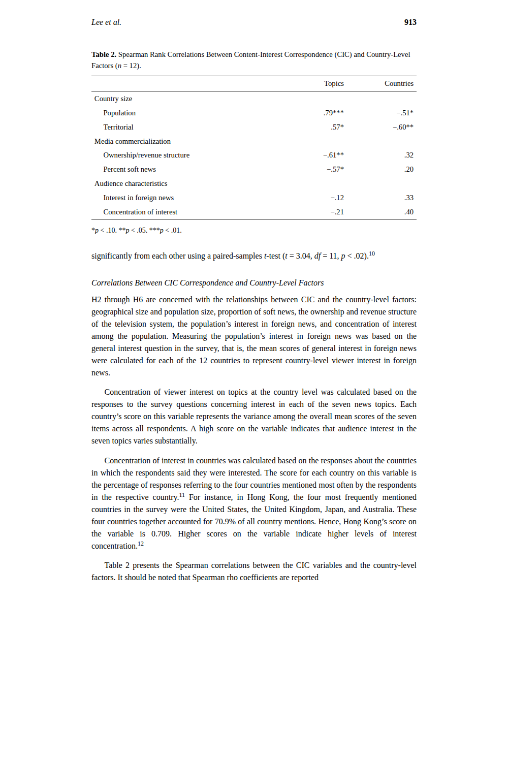Lee et al. 913
Table 2. Spearman Rank Correlations Between Content-Interest Correspondence (CIC) and Country-Level Factors ( n = 12).
| | Topics | Countries |
| --- | --- | --- |
| Country size | | |
| Population | .79*** | −.51* |
| Territorial | .57* | −.60** |
| Media commercialization | | |
| Ownership/revenue structure | −.61** | .32 |
| Percent soft news | −.57* | .20 |
| Audience characteristics | | |
| Interest in foreign news | −.12 | .33 |
| Concentration of interest | −.21 | .40 |
*p < .10. **p < .05. ***p < .01.
significantly from each other using a paired-samples t-test (t = 3.04, df = 11, p < .02).10
Correlations Between CIC Correspondence and Country-Level Factors
H2 through H6 are concerned with the relationships between CIC and the country-level factors: geographical size and population size, proportion of soft news, the ownership and revenue structure of the television system, the population’s interest in foreign news, and concentration of interest among the population. Measuring the population’s interest in foreign news was based on the general interest question in the survey, that is, the mean scores of general interest in foreign news were calculated for each of the 12 countries to represent country-level viewer interest in foreign news.
Concentration of viewer interest on topics at the country level was calculated based on the responses to the survey questions concerning interest in each of the seven news topics. Each country’s score on this variable represents the variance among the overall mean scores of the seven items across all respondents. A high score on the variable indicates that audience interest in the seven topics varies substantially.
Concentration of interest in countries was calculated based on the responses about the countries in which the respondents said they were interested. The score for each country on this variable is the percentage of responses referring to the four countries mentioned most often by the respondents in the respective country.11 For instance, in Hong Kong, the four most frequently mentioned countries in the survey were the United States, the United Kingdom, Japan, and Australia. These four countries together accounted for 70.9% of all country mentions. Hence, Hong Kong’s score on the variable is 0.709. Higher scores on the variable indicate higher levels of interest concentration.12
Table 2 presents the Spearman correlations between the CIC variables and the country-level factors. It should be noted that Spearman rho coefficients are reported